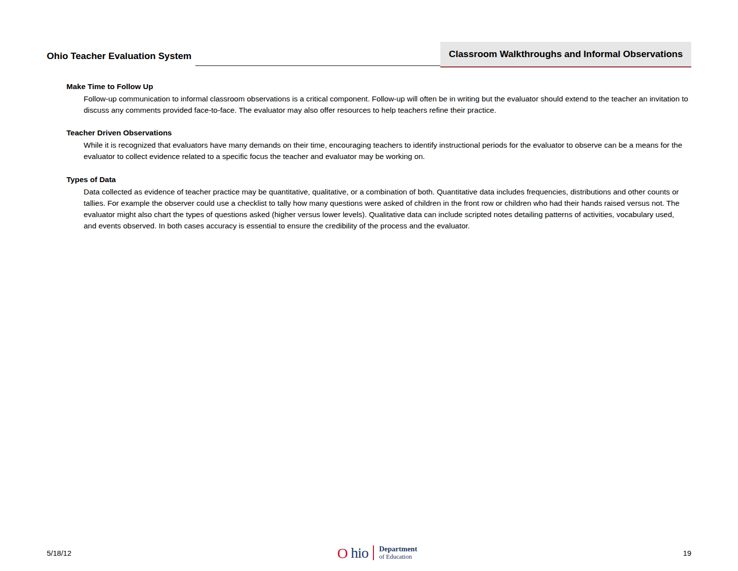Ohio Teacher Evaluation System
Classroom Walkthroughs and Informal Observations
Make Time to Follow Up
Follow-up communication to informal classroom observations is a critical component. Follow-up will often be in writing but the evaluator should extend to the teacher an invitation to discuss any comments provided face-to-face. The evaluator may also offer resources to help teachers refine their practice.
Teacher Driven Observations
While it is recognized that evaluators have many demands on their time, encouraging teachers to identify instructional periods for the evaluator to observe can be a means for the evaluator to collect evidence related to a specific focus the teacher and evaluator may be working on.
Types of Data
Data collected as evidence of teacher practice may be quantitative, qualitative, or a combination of both. Quantitative data includes frequencies, distributions and other counts or tallies. For example the observer could use a checklist to tally how many questions were asked of children in the front row or children who had their hands raised versus not. The evaluator might also chart the types of questions asked (higher versus lower levels). Qualitative data can include scripted notes detailing patterns of activities, vocabulary used, and events observed. In both cases accuracy is essential to ensure the credibility of the process and the evaluator.
5/18/12
Ohio Department of Education
19